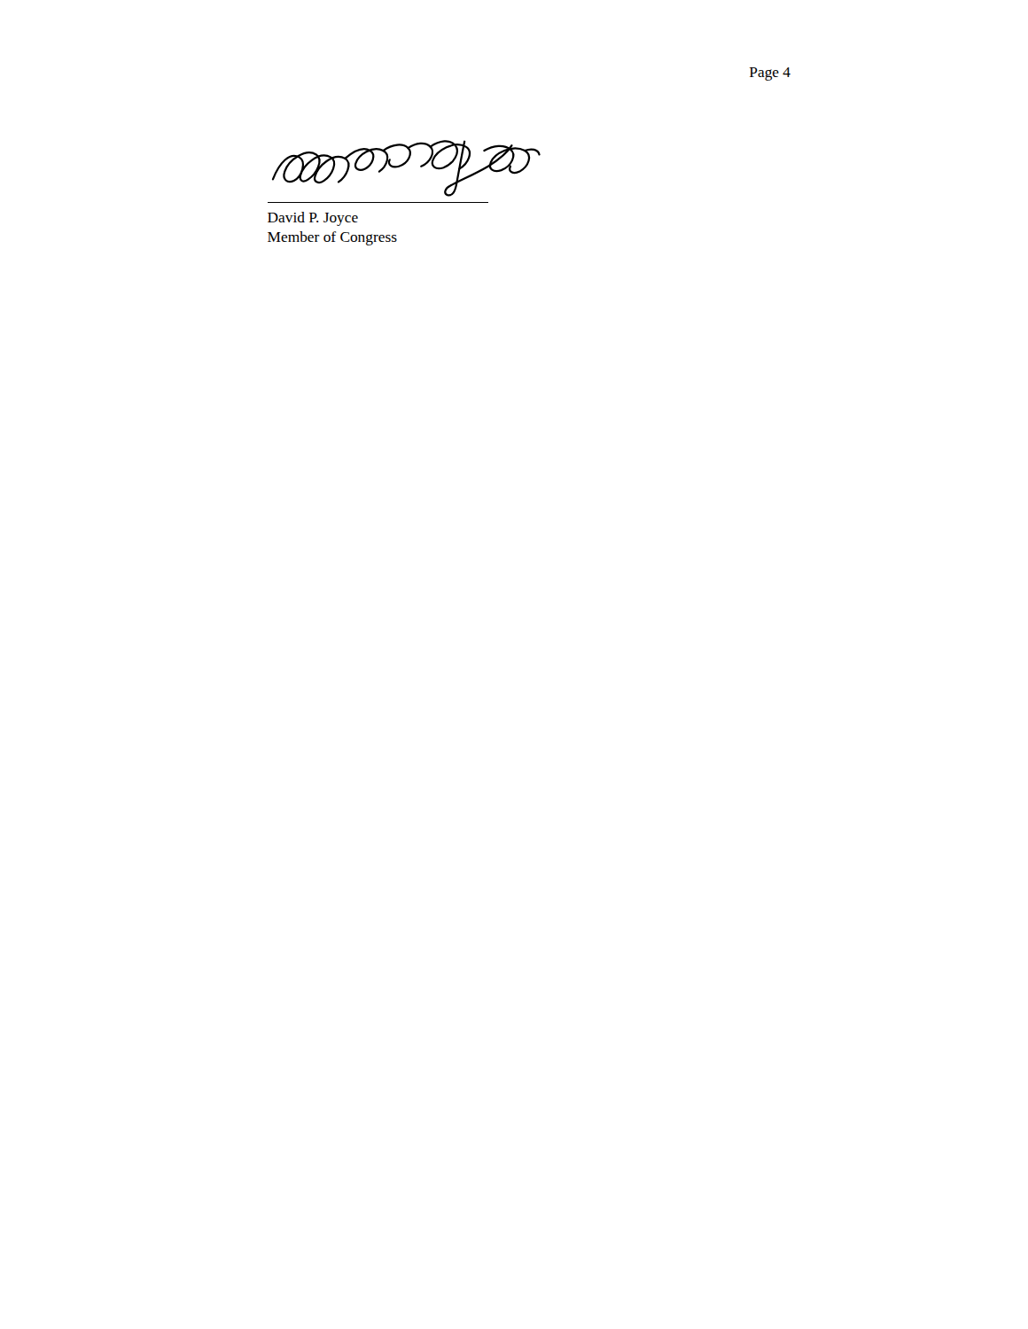Page 4
David P. Joyce
Member of Congress